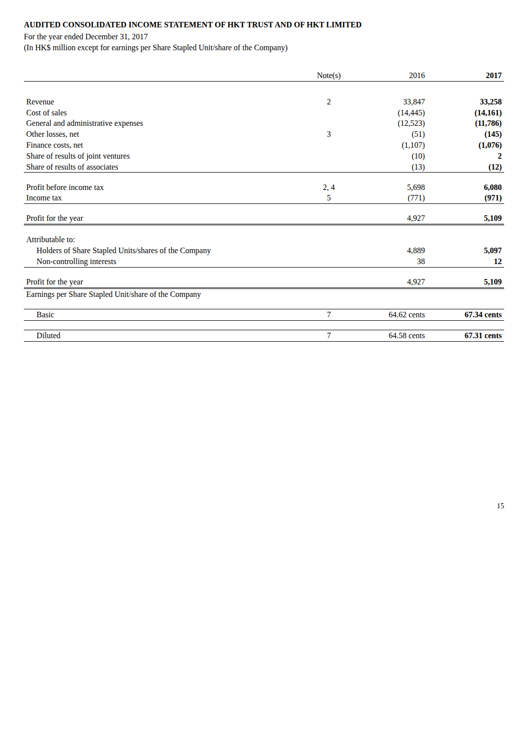AUDITED CONSOLIDATED INCOME STATEMENT OF HKT TRUST AND OF HKT LIMITED
For the year ended December 31, 2017
(In HK$ million except for earnings per Share Stapled Unit/share of the Company)
| | Note(s) | 2016 | 2017 |
| --- | --- | --- | --- |
| Revenue | 2 | 33,847 | 33,258 |
| Cost of sales | | (14,445) | (14,161) |
| General and administrative expenses | | (12,523) | (11,786) |
| Other losses, net | 3 | (51) | (145) |
| Finance costs, net | | (1,107) | (1,076) |
| Share of results of joint ventures | | (10) | 2 |
| Share of results of associates | | (13) | (12) |
| Profit before income tax | 2, 4 | 5,698 | 6,080 |
| Income tax | 5 | (771) | (971) |
| Profit for the year | | 4,927 | 5,109 |
| Attributable to: | | | |
| Holders of Share Stapled Units/shares of the Company | | 4,889 | 5,097 |
| Non-controlling interests | | 38 | 12 |
| Profit for the year | | 4,927 | 5,109 |
| Earnings per Share Stapled Unit/share of the Company | | | |
| Basic | 7 | 64.62 cents | 67.34 cents |
| Diluted | 7 | 64.58 cents | 67.31 cents |
15